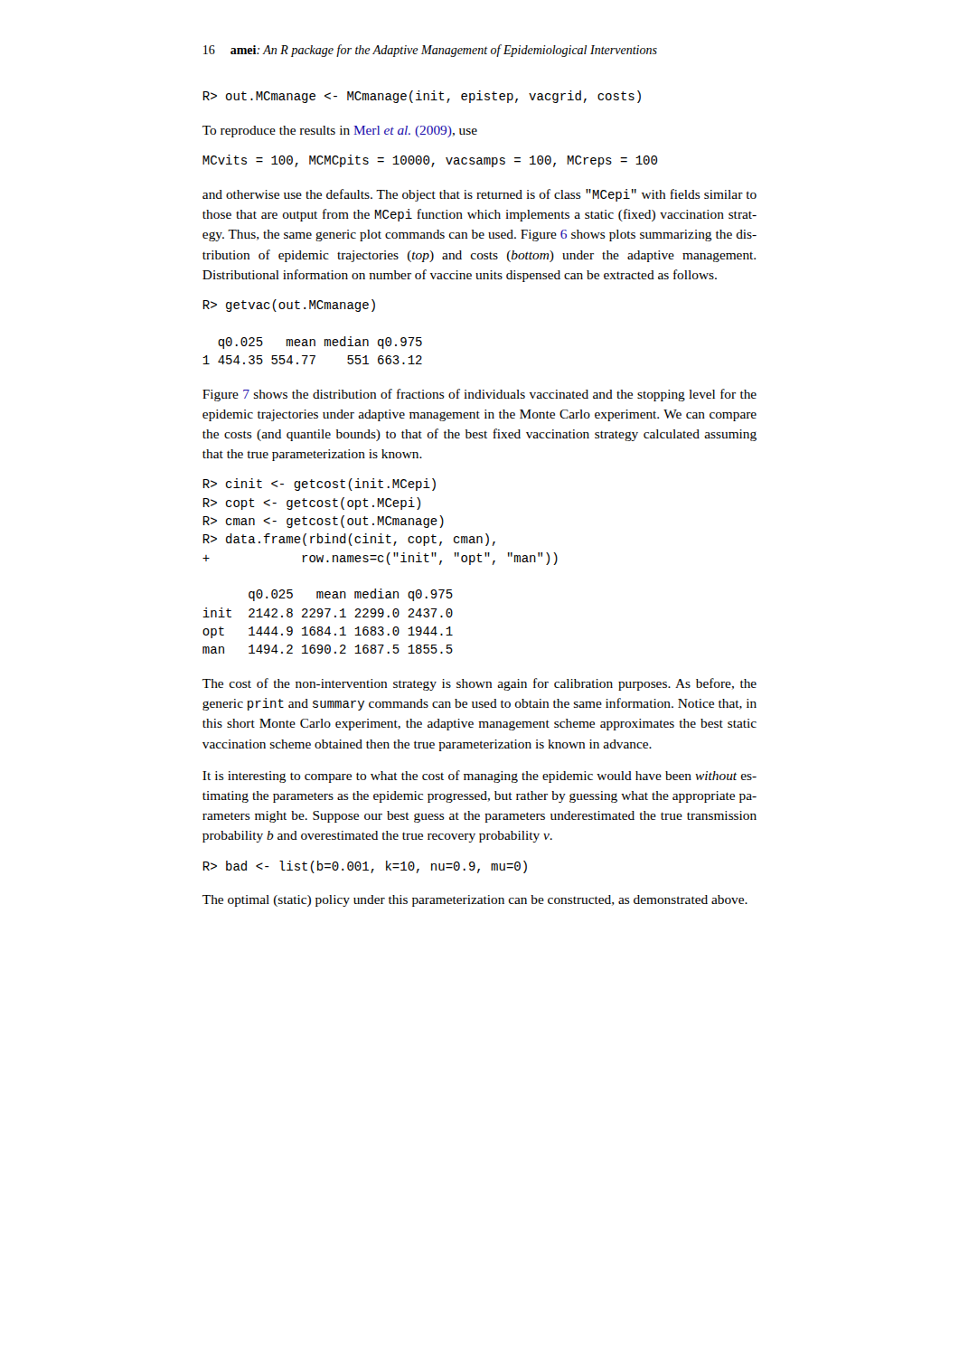16 amei: An R package for the Adaptive Management of Epidemiological Interventions
R> out.MCmanage <- MCmanage(init, epistep, vacgrid, costs)
To reproduce the results in Merl et al. (2009), use
MCvits = 100, MCMCpits = 10000, vacsamps = 100, MCreps = 100
and otherwise use the defaults. The object that is returned is of class "MCepi" with fields similar to those that are output from the MCepi function which implements a static (fixed) vaccination strategy. Thus, the same generic plot commands can be used. Figure 6 shows plots summarizing the distribution of epidemic trajectories (top) and costs (bottom) under the adaptive management. Distributional information on number of vaccine units dispensed can be extracted as follows.
R> getvac(out.MCmanage)

  q0.025   mean median q0.975
1 454.35 554.77    551 663.12
Figure 7 shows the distribution of fractions of individuals vaccinated and the stopping level for the epidemic trajectories under adaptive management in the Monte Carlo experiment. We can compare the costs (and quantile bounds) to that of the best fixed vaccination strategy calculated assuming that the true parameterization is known.
R> cinit <- getcost(init.MCepi)
R> copt <- getcost(opt.MCepi)
R> cman <- getcost(out.MCmanage)
R> data.frame(rbind(cinit, copt, cman),
+            row.names=c("init", "opt", "man"))

      q0.025   mean median q0.975
init  2142.8 2297.1 2299.0 2437.0
opt   1444.9 1684.1 1683.0 1944.1
man   1494.2 1690.2 1687.5 1855.5
The cost of the non-intervention strategy is shown again for calibration purposes. As before, the generic print and summary commands can be used to obtain the same information. Notice that, in this short Monte Carlo experiment, the adaptive management scheme approximates the best static vaccination scheme obtained then the true parameterization is known in advance.
It is interesting to compare to what the cost of managing the epidemic would have been without estimating the parameters as the epidemic progressed, but rather by guessing what the appropriate parameters might be. Suppose our best guess at the parameters underestimated the true transmission probability b and overestimated the true recovery probability ν.
R> bad <- list(b=0.001, k=10, nu=0.9, mu=0)
The optimal (static) policy under this parameterization can be constructed, as demonstrated above.